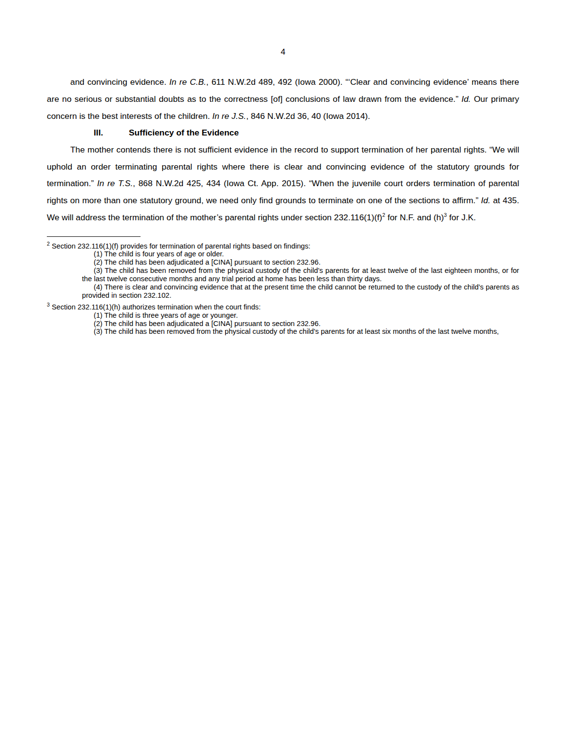4
and convincing evidence. In re C.B., 611 N.W.2d 489, 492 (Iowa 2000). “‘Clear and convincing evidence’ means there are no serious or substantial doubts as to the correctness [of] conclusions of law drawn from the evidence.” Id. Our primary concern is the best interests of the children. In re J.S., 846 N.W.2d 36, 40 (Iowa 2014).
III. Sufficiency of the Evidence
The mother contends there is not sufficient evidence in the record to support termination of her parental rights. “We will uphold an order terminating parental rights where there is clear and convincing evidence of the statutory grounds for termination.” In re T.S., 868 N.W.2d 425, 434 (Iowa Ct. App. 2015). “When the juvenile court orders termination of parental rights on more than one statutory ground, we need only find grounds to terminate on one of the sections to affirm.” Id. at 435. We will address the termination of the mother’s parental rights under section 232.116(1)(f)2 for N.F. and (h)3 for J.K.
2 Section 232.116(1)(f) provides for termination of parental rights based on findings:
(1) The child is four years of age or older.
(2) The child has been adjudicated a [CINA] pursuant to section 232.96.
(3) The child has been removed from the physical custody of the child’s parents for at least twelve of the last eighteen months, or for the last twelve consecutive months and any trial period at home has been less than thirty days.
(4) There is clear and convincing evidence that at the present time the child cannot be returned to the custody of the child’s parents as provided in section 232.102.
3 Section 232.116(1)(h) authorizes termination when the court finds:
(1) The child is three years of age or younger.
(2) The child has been adjudicated a [CINA] pursuant to section 232.96.
(3) The child has been removed from the physical custody of the child’s parents for at least six months of the last twelve months,